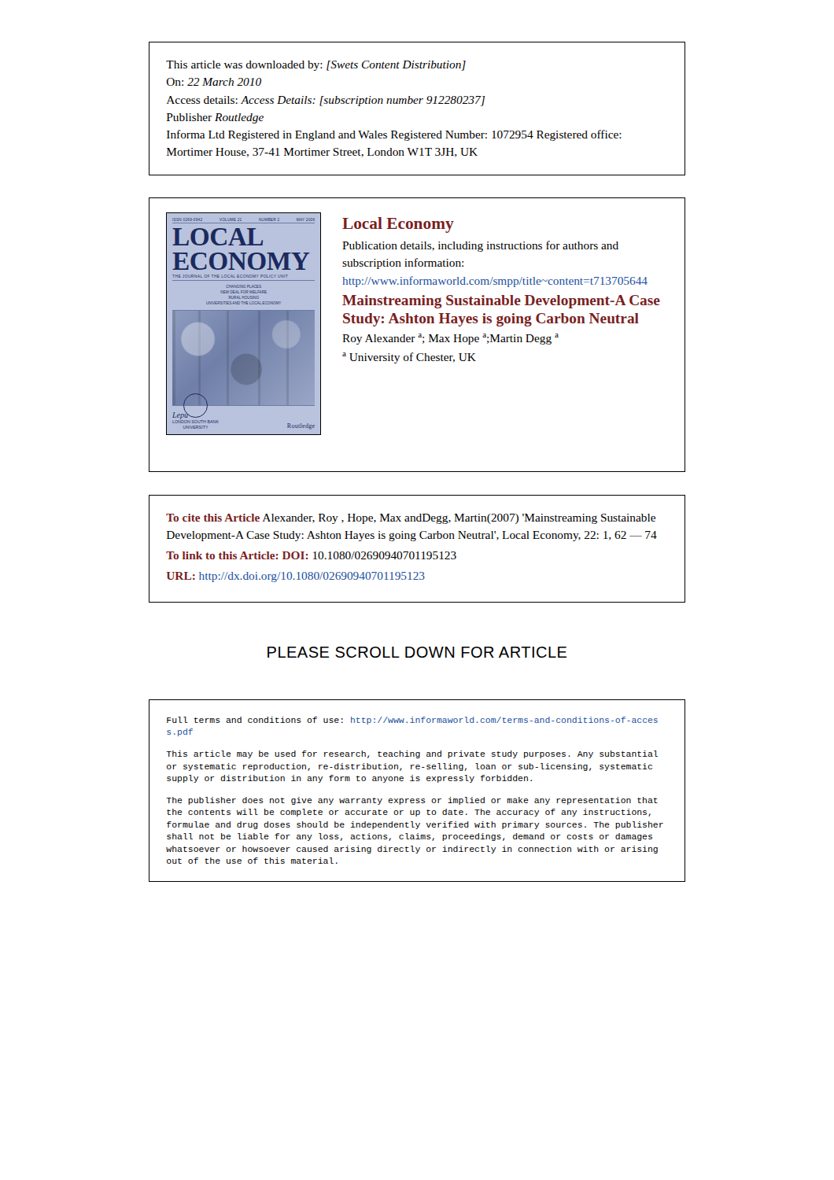This article was downloaded by: [Swets Content Distribution]
On: 22 March 2010
Access details: Access Details: [subscription number 912280237]
Publisher Routledge
Informa Ltd Registered in England and Wales Registered Number: 1072954 Registered office: Mortimer House, 37-41 Mortimer Street, London W1T 3JH, UK
ISSN 0269-0942 VOLUME 21 NUMBER 2 MAY 2006
LOCAL ECONOMY
THE JOURNAL OF THE LOCAL ECONOMY POLICY UNIT
CHANGING PLACES
NEW DEAL FOR WELFARE
RURAL HOUSING
UNIVERSITIES AND THE LOCAL ECONOMY
Lepu
LONDON SOUTH BANK
UNIVERSITY
Routledge
Local Economy
Publication details, including instructions for authors and subscription information:
http://www.informaworld.com/smpp/title~content=t713705644
Mainstreaming Sustainable Development-A Case Study: Ashton Hayes is going Carbon Neutral
Roy Alexander a; Max Hope a;Martin Degg a
a University of Chester, UK
To cite this Article Alexander, Roy , Hope, Max andDegg, Martin(2007) 'Mainstreaming Sustainable Development-A Case Study: Ashton Hayes is going Carbon Neutral', Local Economy, 22: 1, 62 — 74
To link to this Article: DOI: 10.1080/02690940701195123
URL: http://dx.doi.org/10.1080/02690940701195123
PLEASE SCROLL DOWN FOR ARTICLE
Full terms and conditions of use: http://www.informaworld.com/terms-and-conditions-of-access.pdf
This article may be used for research, teaching and private study purposes. Any substantial or systematic reproduction, re-distribution, re-selling, loan or sub-licensing, systematic supply or distribution in any form to anyone is expressly forbidden.
The publisher does not give any warranty express or implied or make any representation that the contents will be complete or accurate or up to date. The accuracy of any instructions, formulae and drug doses should be independently verified with primary sources. The publisher shall not be liable for any loss, actions, claims, proceedings, demand or costs or damages whatsoever or howsoever caused arising directly or indirectly in connection with or arising out of the use of this material.